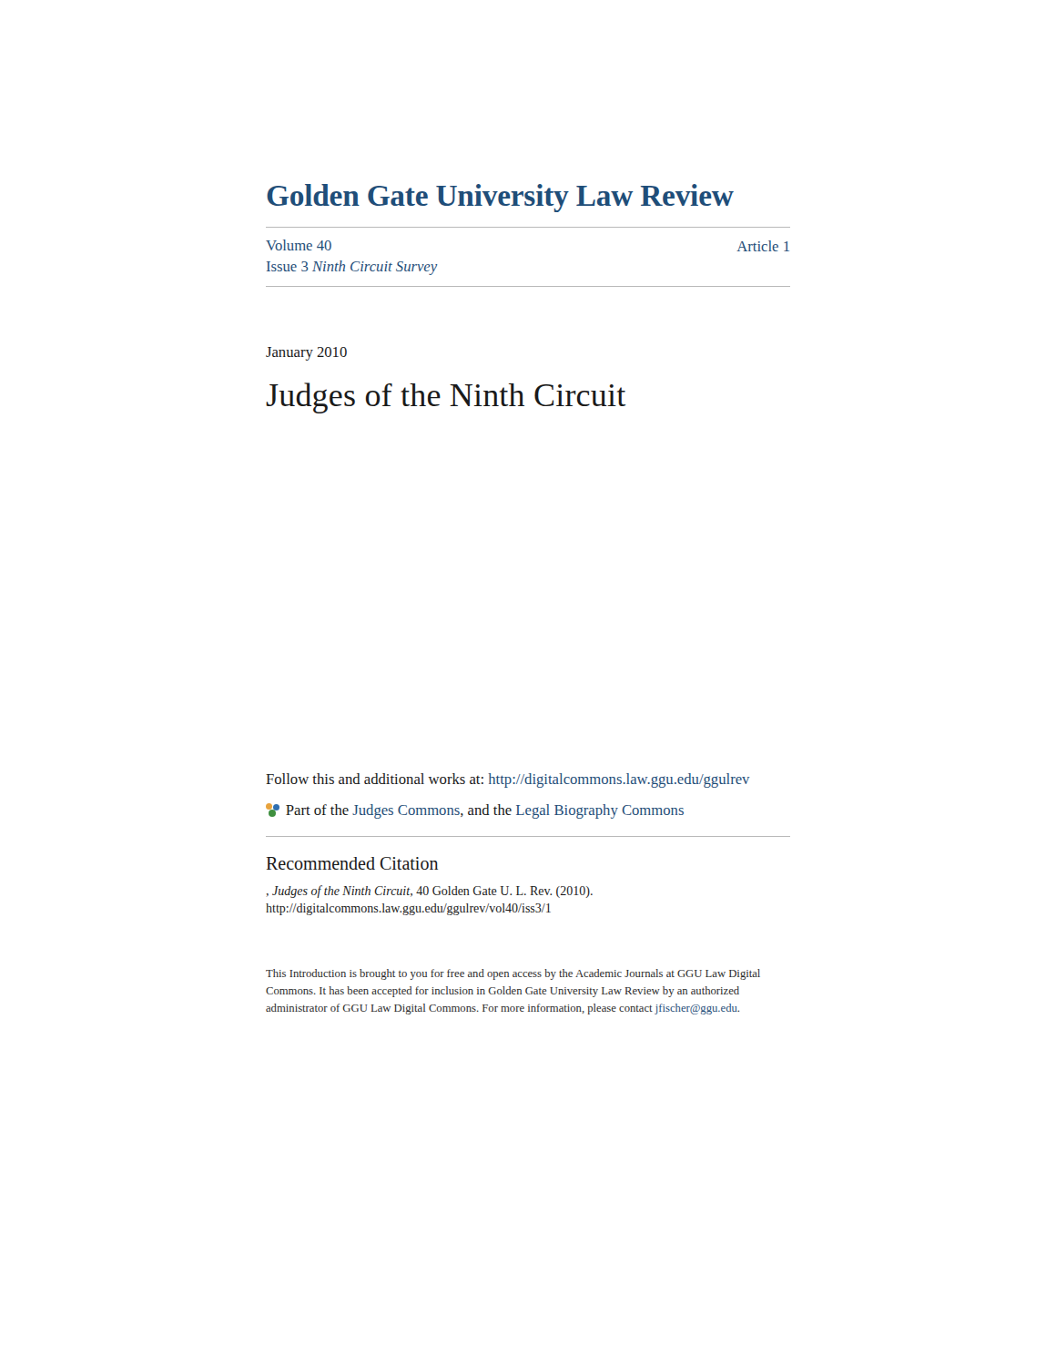Golden Gate University Law Review
Volume 40
Issue 3 Ninth Circuit Survey
Article 1
January 2010
Judges of the Ninth Circuit
Follow this and additional works at: http://digitalcommons.law.ggu.edu/ggulrev
Part of the Judges Commons, and the Legal Biography Commons
Recommended Citation
, Judges of the Ninth Circuit, 40 Golden Gate U. L. Rev. (2010).
http://digitalcommons.law.ggu.edu/ggulrev/vol40/iss3/1
This Introduction is brought to you for free and open access by the Academic Journals at GGU Law Digital Commons. It has been accepted for inclusion in Golden Gate University Law Review by an authorized administrator of GGU Law Digital Commons. For more information, please contact jfischer@ggu.edu.